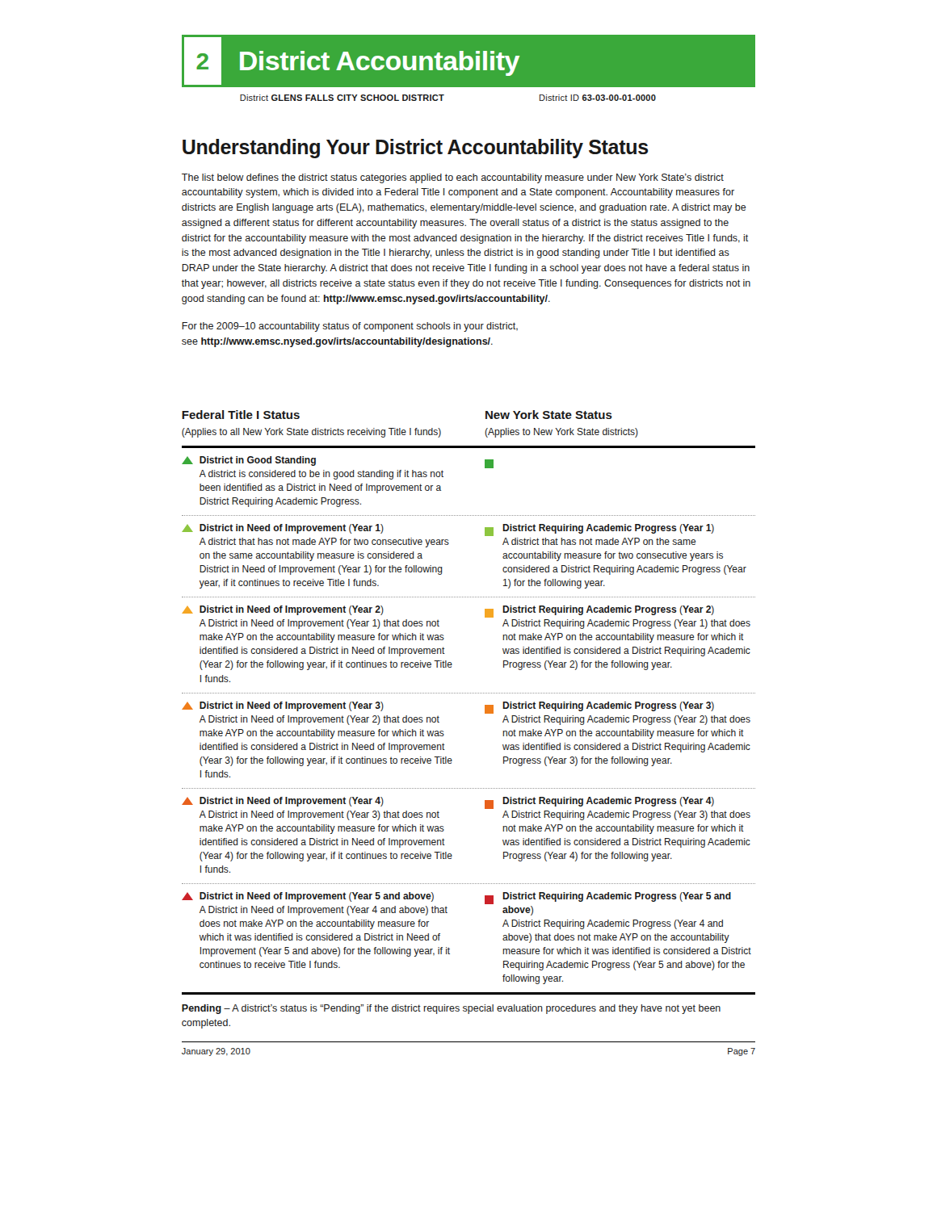2
District Accountability
District GLENS FALLS CITY SCHOOL DISTRICT
District ID 63-03-00-01-0000
Understanding Your District Accountability Status
The list below defines the district status categories applied to each accountability measure under New York State’s district accountability system, which is divided into a Federal Title I component and a State component. Accountability measures for districts are English language arts (ELA), mathematics, elementary/middle-level science, and graduation rate. A district may be assigned a different status for different accountability measures. The overall status of a district is the status assigned to the district for the accountability measure with the most advanced designation in the hierarchy. If the district receives Title I funds, it is the most advanced designation in the Title I hierarchy, unless the district is in good standing under Title I but identified as DRAP under the State hierarchy. A district that does not receive Title I funding in a school year does not have a federal status in that year; however, all districts receive a state status even if they do not receive Title I funding. Consequences for districts not in good standing can be found at: http://www.emsc.nysed.gov/irts/accountability/.
For the 2009–10 accountability status of component schools in your district,
see http://www.emsc.nysed.gov/irts/accountability/designations/.
Federal Title I Status
(Applies to all New York State districts receiving Title I funds)
New York State Status
(Applies to New York State districts)
District in Good Standing
A district is considered to be in good standing if it has not been identified as a District in Need of Improvement or a District Requiring Academic Progress.
District in Need of Improvement (Year 1)
A district that has not made AYP for two consecutive years on the same accountability measure is considered a District in Need of Improvement (Year 1) for the following year, if it continues to receive Title I funds.
District Requiring Academic Progress (Year 1)
A district that has not made AYP on the same accountability measure for two consecutive years is considered a District Requiring Academic Progress (Year 1) for the following year.
District in Need of Improvement (Year 2)
A District in Need of Improvement (Year 1) that does not make AYP on the accountability measure for which it was identified is considered a District in Need of Improvement (Year 2) for the following year, if it continues to receive Title I funds.
District Requiring Academic Progress (Year 2)
A District Requiring Academic Progress (Year 1) that does not make AYP on the accountability measure for which it was identified is considered a District Requiring Academic Progress (Year 2) for the following year.
District in Need of Improvement (Year 3)
A District in Need of Improvement (Year 2) that does not make AYP on the accountability measure for which it was identified is considered a District in Need of Improvement (Year 3) for the following year, if it continues to receive Title I funds.
District Requiring Academic Progress (Year 3)
A District Requiring Academic Progress (Year 2) that does not make AYP on the accountability measure for which it was identified is considered a District Requiring Academic Progress (Year 3) for the following year.
District in Need of Improvement (Year 4)
A District in Need of Improvement (Year 3) that does not make AYP on the accountability measure for which it was identified is considered a District in Need of Improvement (Year 4) for the following year, if it continues to receive Title I funds.
District Requiring Academic Progress (Year 4)
A District Requiring Academic Progress (Year 3) that does not make AYP on the accountability measure for which it was identified is considered a District Requiring Academic Progress (Year 4) for the following year.
District in Need of Improvement (Year 5 and above)
A District in Need of Improvement (Year 4 and above) that does not make AYP on the accountability measure for which it was identified is considered a District in Need of Improvement (Year 5 and above) for the following year, if it continues to receive Title I funds.
District Requiring Academic Progress (Year 5 and above)
A District Requiring Academic Progress (Year 4 and above) that does not make AYP on the accountability measure for which it was identified is considered a District Requiring Academic Progress (Year 5 and above) for the following year.
Pending – A district’s status is “Pending” if the district requires special evaluation procedures and they have not yet been completed.
January 29, 2010
Page 7